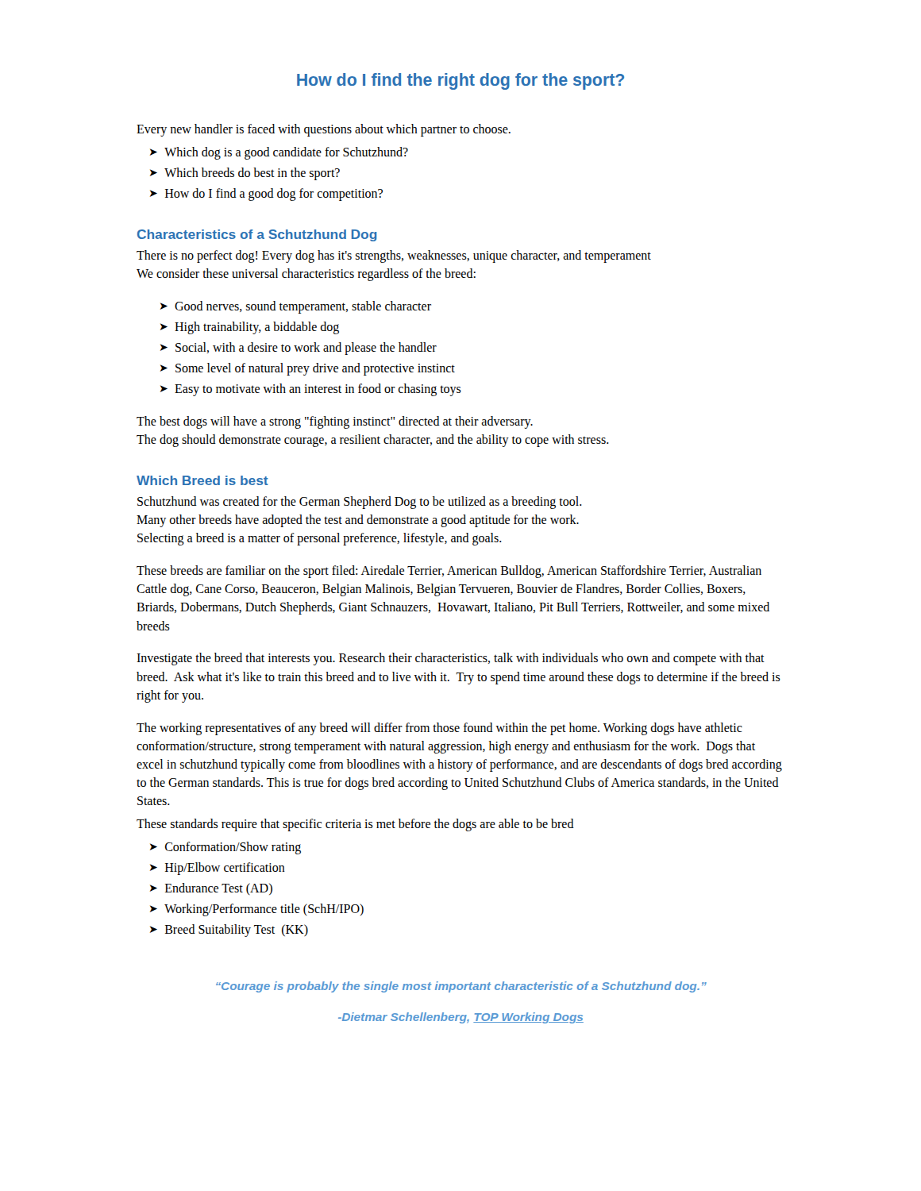How do I find the right dog for the sport?
Every new handler is faced with questions about which partner to choose.
Which dog is a good candidate for Schutzhund?
Which breeds do best in the sport?
How do I find a good dog for competition?
Characteristics of a Schutzhund Dog
There is no perfect dog! Every dog has it's strengths, weaknesses, unique character, and temperament
We consider these universal characteristics regardless of the breed:
Good nerves, sound temperament, stable character
High trainability, a biddable dog
Social, with a desire to work and please the handler
Some level of natural prey drive and protective instinct
Easy to motivate with an interest in food or chasing toys
The best dogs will have a strong "fighting instinct" directed at their adversary.
The dog should demonstrate courage, a resilient character, and the ability to cope with stress.
Which Breed is best
Schutzhund was created for the German Shepherd Dog to be utilized as a breeding tool.
Many other breeds have adopted the test and demonstrate a good aptitude for the work.
Selecting a breed is a matter of personal preference, lifestyle, and goals.
These breeds are familiar on the sport filed: Airedale Terrier, American Bulldog, American Staffordshire Terrier, Australian Cattle dog, Cane Corso, Beauceron, Belgian Malinois, Belgian Tervueren, Bouvier de Flandres, Border Collies, Boxers, Briards, Dobermans, Dutch Shepherds, Giant Schnauzers, Hovawart, Italiano, Pit Bull Terriers, Rottweiler, and some mixed breeds
Investigate the breed that interests you. Research their characteristics, talk with individuals who own and compete with that breed. Ask what it's like to train this breed and to live with it. Try to spend time around these dogs to determine if the breed is right for you.
The working representatives of any breed will differ from those found within the pet home. Working dogs have athletic conformation/structure, strong temperament with natural aggression, high energy and enthusiasm for the work. Dogs that excel in schutzhund typically come from bloodlines with a history of performance, and are descendants of dogs bred according to the German standards. This is true for dogs bred according to United Schutzhund Clubs of America standards, in the United States.
These standards require that specific criteria is met before the dogs are able to be bred
Conformation/Show rating
Hip/Elbow certification
Endurance Test (AD)
Working/Performance title (SchH/IPO)
Breed Suitability Test (KK)
“Courage is probably the single most important characteristic of a Schutzhund dog.”
-Dietmar Schellenberg, TOP Working Dogs